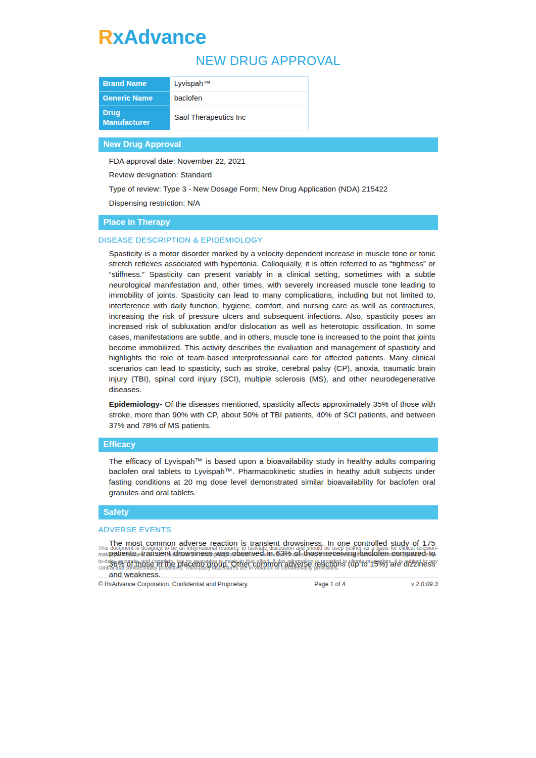RxAdvance
NEW DRUG APPROVAL
| Brand Name | Lyvispah™ |
| Generic Name | baclofen |
| Drug Manufacturer | Saol Therapeutics Inc |
New Drug Approval
FDA approval date: November 22, 2021
Review designation: Standard
Type of review: Type 3 - New Dosage Form; New Drug Application (NDA) 215422
Dispensing restriction: N/A
Place in Therapy
Disease Description & Epidemiology
Spasticity is a motor disorder marked by a velocity-dependent increase in muscle tone or tonic stretch reflexes associated with hypertonia. Colloquially, it is often referred to as “tightness” or “stiffness.” Spasticity can present variably in a clinical setting, sometimes with a subtle neurological manifestation and, other times, with severely increased muscle tone leading to immobility of joints. Spasticity can lead to many complications, including but not limited to, interference with daily function, hygiene, comfort, and nursing care as well as contractures, increasing the risk of pressure ulcers and subsequent infections. Also, spasticity poses an increased risk of subluxation and/or dislocation as well as heterotopic ossification. In some cases, manifestations are subtle, and in others, muscle tone is increased to the point that joints become immobilized. This activity describes the evaluation and management of spasticity and highlights the role of team-based interprofessional care for affected patients. Many clinical scenarios can lead to spasticity, such as stroke, cerebral palsy (CP), anoxia, traumatic brain injury (TBI), spinal cord injury (SCI), multiple sclerosis (MS), and other neurodegenerative diseases.
Epidemiology- Of the diseases mentioned, spasticity affects approximately 35% of those with stroke, more than 90% with CP, about 50% of TBI patients, 40% of SCI patients, and between 37% and 78% of MS patients.
Efficacy
The efficacy of Lyvispah™ is based upon a bioavailability study in healthy adults comparing baclofen oral tablets to Lyvispah™. Pharmacokinetic studies in heathy adult subjects under fasting conditions at 20 mg dose level demonstrated similar bioavailability for baclofen oral granules and oral tablets.
Safety
Adverse Events
The most common adverse reaction is transient drowsiness. In one controlled study of 175 patients, transient drowsiness was observed in 63% of those receiving baclofen compared to 36% of those in the placebo group. Other common adverse reactions (up to 15%) are dizziness and weakness.
This document is designed to be an informational resource to facilitate discussion and should be used neither as a basis for clinical decision-making or treatment nor as a substitute for reading original literature. RxAdvance makes every effort to ensure that the information provided is up-to-date, accurate, and complete, but no guarantee is made to that effect. If this information is provided to clients or vendors, it is subject to any contractual confidentiality provisions. Third-party disclosures are in violation of confidentiality provisions.
© RxAdvance Corporation. Confidential and Proprietary.
Page 1 of 4
v 2.0.09.3